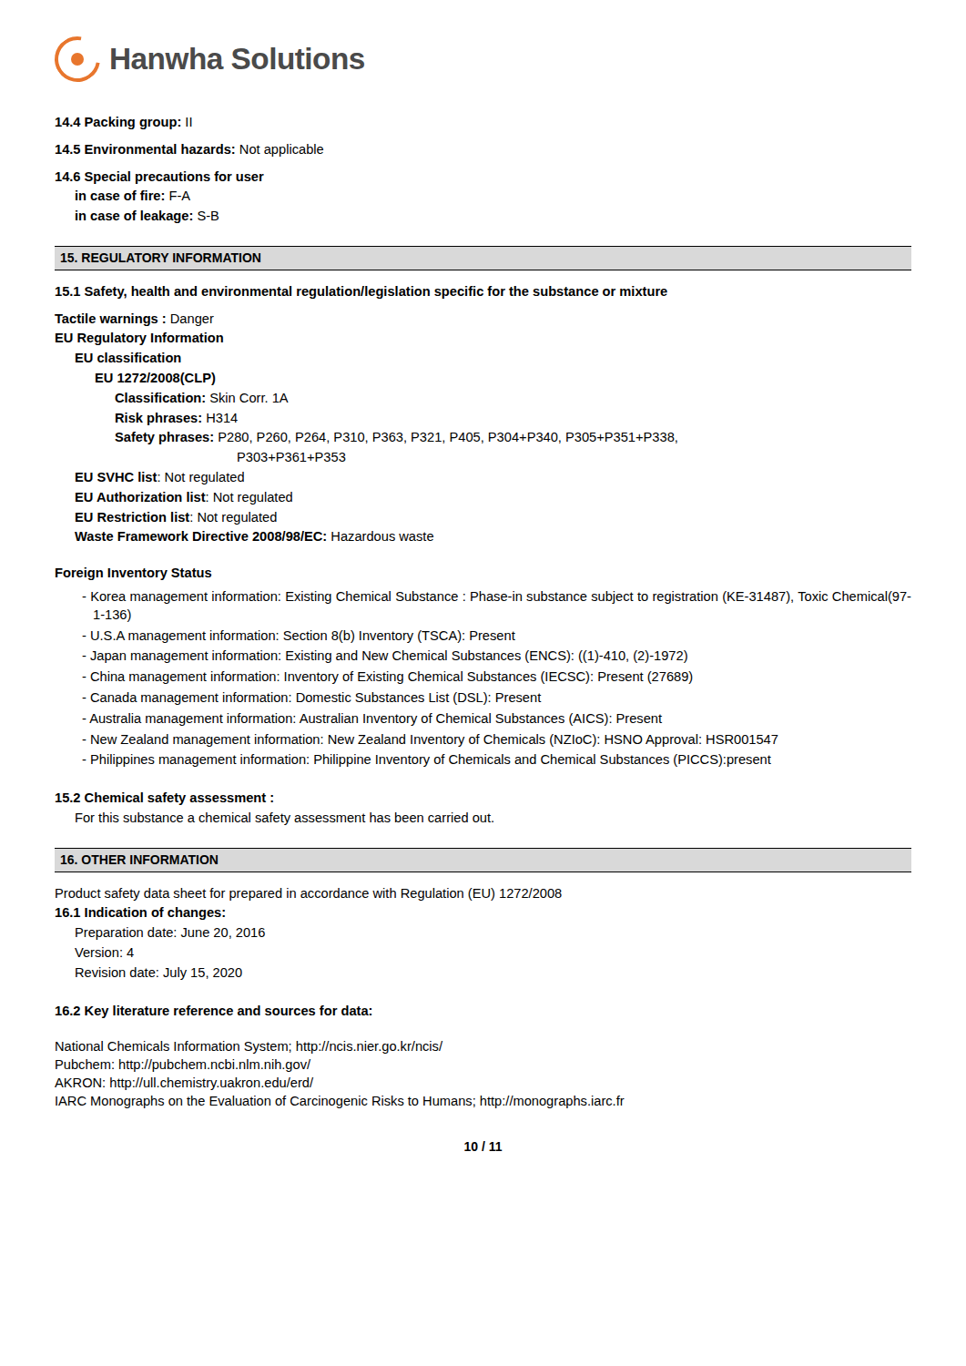Hanwha Solutions
14.4 Packing group: II
14.5 Environmental hazards: Not applicable
14.6 Special precautions for user
in case of fire: F-A
in case of leakage: S-B
15. REGULATORY INFORMATION
15.1 Safety, health and environmental regulation/legislation specific for the substance or mixture
Tactile warnings : Danger
EU Regulatory Information
EU classification
EU 1272/2008(CLP)
Classification: Skin Corr. 1A
Risk phrases: H314
Safety phrases: P280, P260, P264, P310, P363, P321, P405, P304+P340, P305+P351+P338,
P303+P361+P353
EU SVHC list: Not regulated
EU Authorization list: Not regulated
EU Restriction list: Not regulated
Waste Framework Directive 2008/98/EC: Hazardous waste
Foreign Inventory Status
- Korea management information: Existing Chemical Substance : Phase-in substance subject to registration (KE-31487), Toxic Chemical(97-1-136)
- U.S.A management information: Section 8(b) Inventory (TSCA): Present
- Japan management information: Existing and New Chemical Substances (ENCS): ((1)-410, (2)-1972)
- China management information: Inventory of Existing Chemical Substances (IECSC): Present (27689)
- Canada management information: Domestic Substances List (DSL): Present
- Australia management information: Australian Inventory of Chemical Substances (AICS): Present
- New Zealand management information: New Zealand Inventory of Chemicals (NZIoC): HSNO Approval: HSR001547
- Philippines management information: Philippine Inventory of Chemicals and Chemical Substances (PICCS):present
15.2 Chemical safety assessment :
For this substance a chemical safety assessment has been carried out.
16. OTHER INFORMATION
Product safety data sheet for prepared in accordance with Regulation (EU) 1272/2008
16.1 Indication of changes:
Preparation date: June 20, 2016
Version: 4
Revision date: July 15, 2020
16.2 Key literature reference and sources for data:
National Chemicals Information System; http://ncis.nier.go.kr/ncis/
Pubchem: http://pubchem.ncbi.nlm.nih.gov/
AKRON: http://ull.chemistry.uakron.edu/erd/
IARC Monographs on the Evaluation of Carcinogenic Risks to Humans; http://monographs.iarc.fr
10 / 11